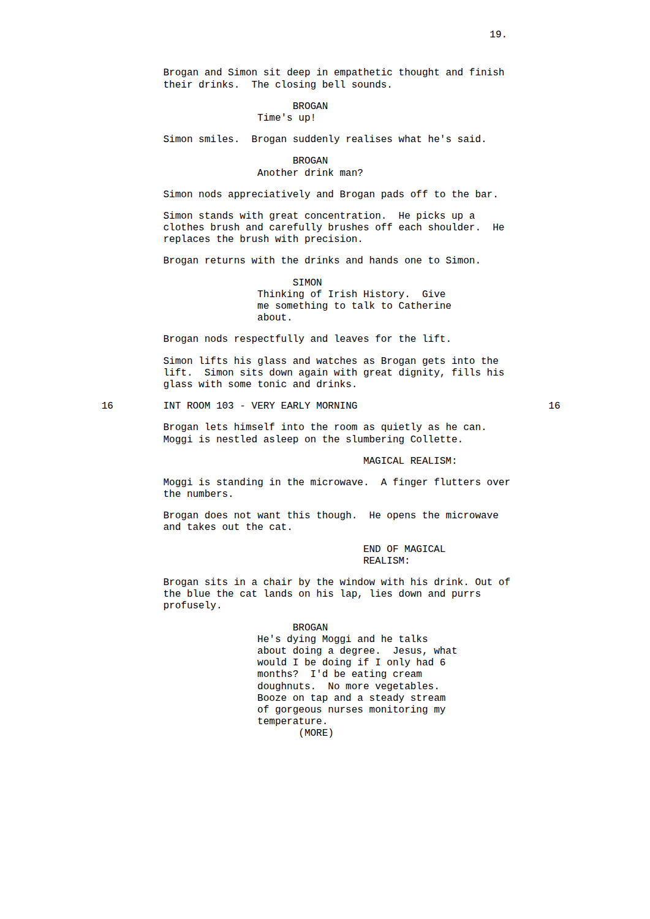19.
Brogan and Simon sit deep in empathetic thought and finish their drinks. The closing bell sounds.
BROGAN
Time's up!
Simon smiles. Brogan suddenly realises what he's said.
BROGAN
Another drink man?
Simon nods appreciatively and Brogan pads off to the bar.
Simon stands with great concentration. He picks up a clothes brush and carefully brushes off each shoulder. He replaces the brush with precision.
Brogan returns with the drinks and hands one to Simon.
SIMON
Thinking of Irish History. Give me something to talk to Catherine about.
Brogan nods respectfully and leaves for the lift.
Simon lifts his glass and watches as Brogan gets into the lift. Simon sits down again with great dignity, fills his glass with some tonic and drinks.
16 INT ROOM 103 - VERY EARLY MORNING16
Brogan lets himself into the room as quietly as he can. Moggi is nestled asleep on the slumbering Collette.
MAGICAL REALISM:
Moggi is standing in the microwave. A finger flutters over the numbers.
Brogan does not want this though. He opens the microwave and takes out the cat.
END OF MAGICAL
REALISM:
Brogan sits in a chair by the window with his drink. Out of the blue the cat lands on his lap, lies down and purrs profusely.
BROGAN
He's dying Moggi and he talks about doing a degree. Jesus, what would I be doing if I only had 6 months? I'd be eating cream doughnuts. No more vegetables. Booze on tap and a steady stream of gorgeous nurses monitoring my temperature.
(MORE)